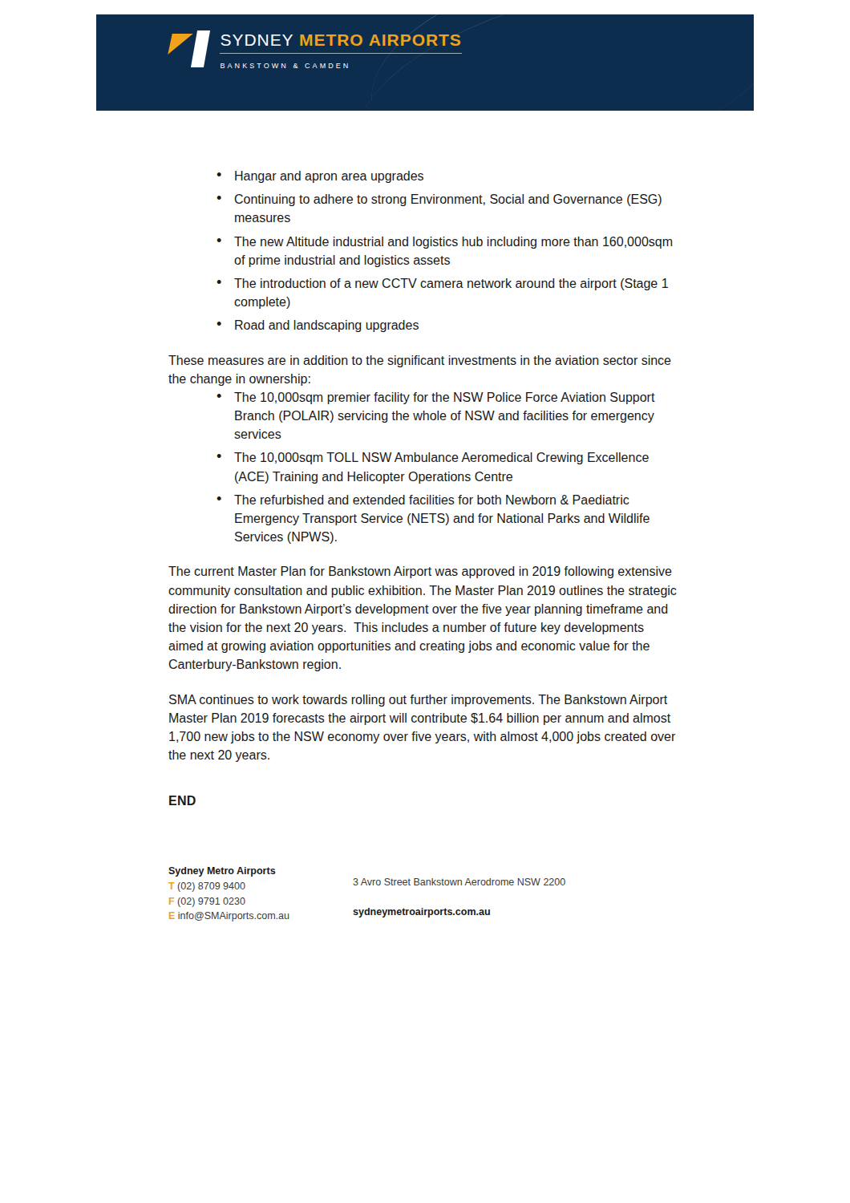SYDNEY METRO AIRPORTS
BANKSTOWN & CAMDEN
Hangar and apron area upgrades
Continuing to adhere to strong Environment, Social and Governance (ESG) measures
The new Altitude industrial and logistics hub including more than 160,000sqm of prime industrial and logistics assets
The introduction of a new CCTV camera network around the airport (Stage 1 complete)
Road and landscaping upgrades
These measures are in addition to the significant investments in the aviation sector since the change in ownership:
The 10,000sqm premier facility for the NSW Police Force Aviation Support Branch (POLAIR) servicing the whole of NSW and facilities for emergency services
The 10,000sqm TOLL NSW Ambulance Aeromedical Crewing Excellence (ACE) Training and Helicopter Operations Centre
The refurbished and extended facilities for both Newborn & Paediatric Emergency Transport Service (NETS) and for National Parks and Wildlife Services (NPWS).
The current Master Plan for Bankstown Airport was approved in 2019 following extensive community consultation and public exhibition. The Master Plan 2019 outlines the strategic direction for Bankstown Airport’s development over the five year planning timeframe and the vision for the next 20 years. This includes a number of future key developments aimed at growing aviation opportunities and creating jobs and economic value for the Canterbury-Bankstown region.
SMA continues to work towards rolling out further improvements. The Bankstown Airport Master Plan 2019 forecasts the airport will contribute $1.64 billion per annum and almost 1,700 new jobs to the NSW economy over five years, with almost 4,000 jobs created over the next 20 years.
END
| Sydney Metro Airports T (02) 8709 9400 F (02) 9791 0230 E info@SMAirports.com.au | 3 Avro Street Bankstown Aerodrome NSW 2200 sydneymetroairports.com.au | |